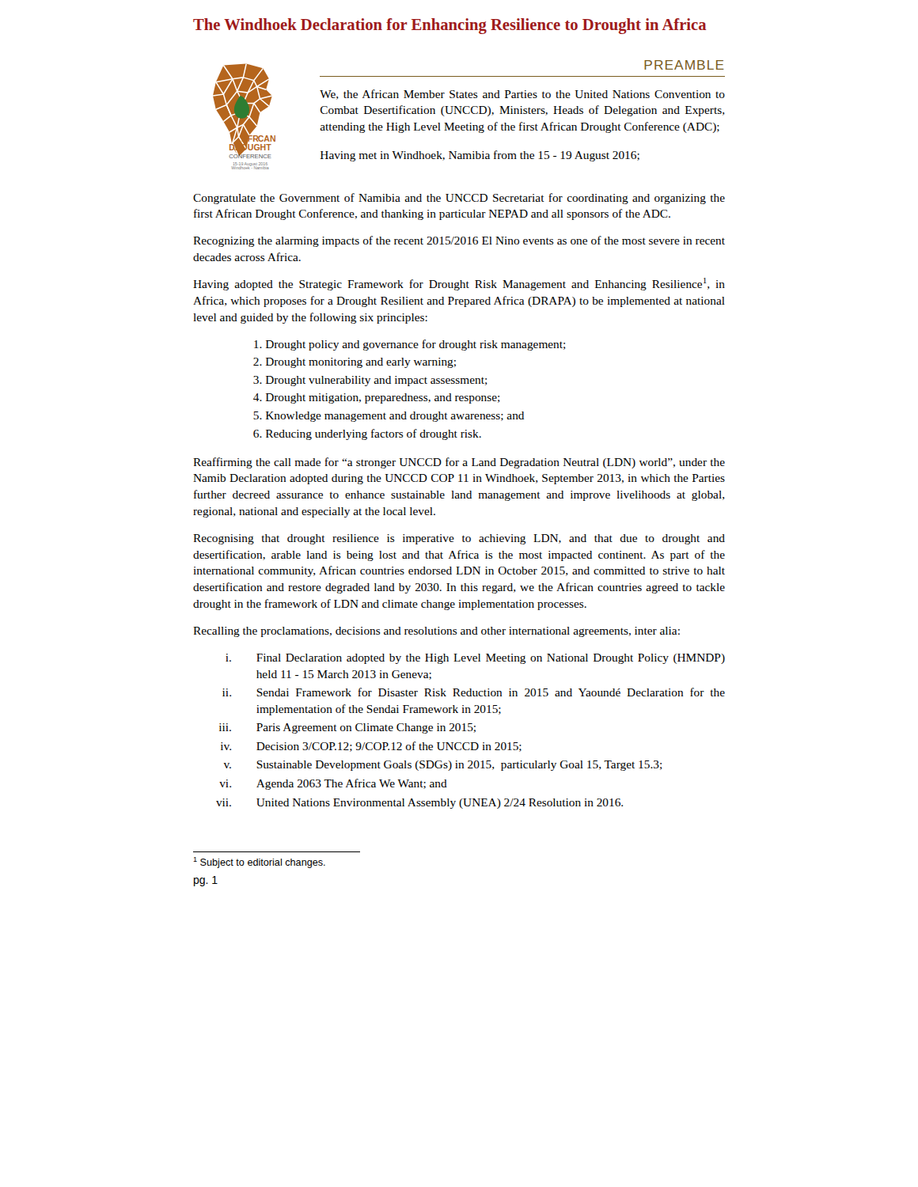The Windhoek Declaration for Enhancing Resilience to Drought in Africa
AFR CAN DROUGHT CONFERENCE 15-19 August 2016 Windhoek - Namibia
PREAMBLE
We, the African Member States and Parties to the United Nations Convention to Combat Desertification (UNCCD), Ministers, Heads of Delegation and Experts, attending the High Level Meeting of the first African Drought Conference (ADC);
Having met in Windhoek, Namibia from the 15 - 19 August 2016;
Congratulate the Government of Namibia and the UNCCD Secretariat for coordinating and organizing the first African Drought Conference, and thanking in particular NEPAD and all sponsors of the ADC.
Recognizing the alarming impacts of the recent 2015/2016 El Nino events as one of the most severe in recent decades across Africa.
Having adopted the Strategic Framework for Drought Risk Management and Enhancing Resilience1, in Africa, which proposes for a Drought Resilient and Prepared Africa (DRAPA) to be implemented at national level and guided by the following six principles:
Drought policy and governance for drought risk management;
Drought monitoring and early warning;
Drought vulnerability and impact assessment;
Drought mitigation, preparedness, and response;
Knowledge management and drought awareness; and
Reducing underlying factors of drought risk.
Reaffirming the call made for “a stronger UNCCD for a Land Degradation Neutral (LDN) world”, under the Namib Declaration adopted during the UNCCD COP 11 in Windhoek, September 2013, in which the Parties further decreed assurance to enhance sustainable land management and improve livelihoods at global, regional, national and especially at the local level.
Recognising that drought resilience is imperative to achieving LDN, and that due to drought and desertification, arable land is being lost and that Africa is the most impacted continent. As part of the international community, African countries endorsed LDN in October 2015, and committed to strive to halt desertification and restore degraded land by 2030. In this regard, we the African countries agreed to tackle drought in the framework of LDN and climate change implementation processes.
Recalling the proclamations, decisions and resolutions and other international agreements, inter alia:
Final Declaration adopted by the High Level Meeting on National Drought Policy (HMNDP) held 11 - 15 March 2013 in Geneva;
Sendai Framework for Disaster Risk Reduction in 2015 and Yaoundé Declaration for the implementation of the Sendai Framework in 2015;
Paris Agreement on Climate Change in 2015;
Decision 3/COP.12; 9/COP.12 of the UNCCD in 2015;
Sustainable Development Goals (SDGs) in 2015, particularly Goal 15, Target 15.3;
Agenda 2063 The Africa We Want; and
United Nations Environmental Assembly (UNEA) 2/24 Resolution in 2016.
1 Subject to editorial changes.
pg. 1